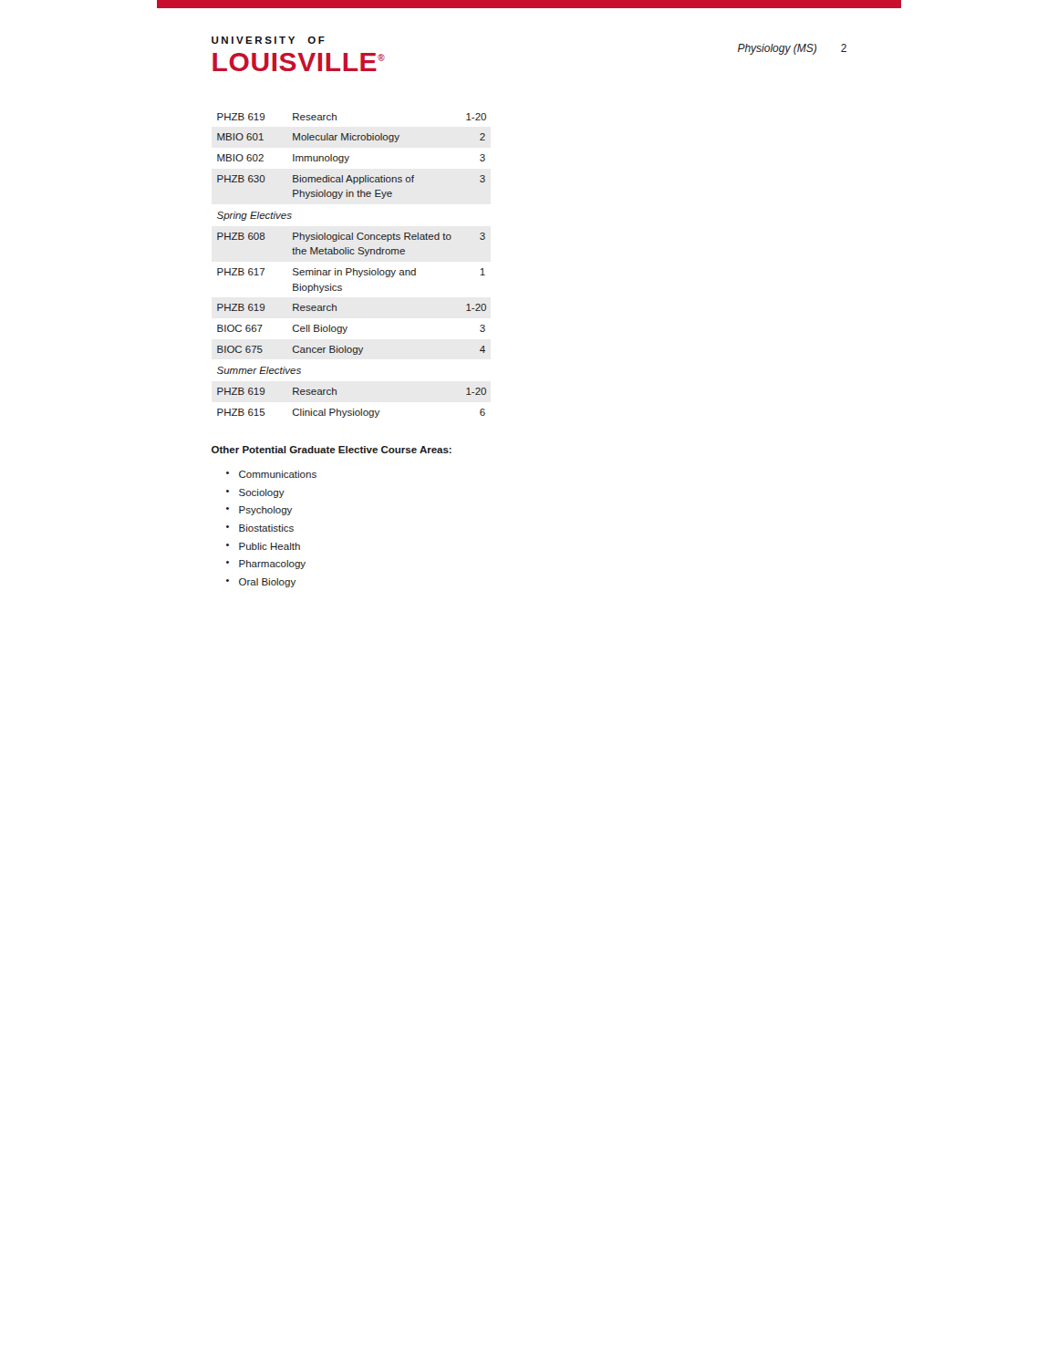UNIVERSITY OF
LOUISVILLE®
Physiology (MS) 2
| PHZB 619 | Research | 1-20 |
| MBIO 601 | Molecular Microbiology | 2 |
| MBIO 602 | Immunology | 3 |
| PHZB 630 | Biomedical Applications of Physiology in the Eye | 3 |
| Spring Electives |
| PHZB 608 | Physiological Concepts Related to the Metabolic Syndrome | 3 |
| PHZB 617 | Seminar in Physiology and Biophysics | 1 |
| PHZB 619 | Research | 1-20 |
| BIOC 667 | Cell Biology | 3 |
| BIOC 675 | Cancer Biology | 4 |
| Summer Electives |
| PHZB 619 | Research | 1-20 |
| PHZB 615 | Clinical Physiology | 6 |
Other Potential Graduate Elective Course Areas:
Communications
Sociology
Psychology
Biostatistics
Public Health
Pharmacology
Oral Biology